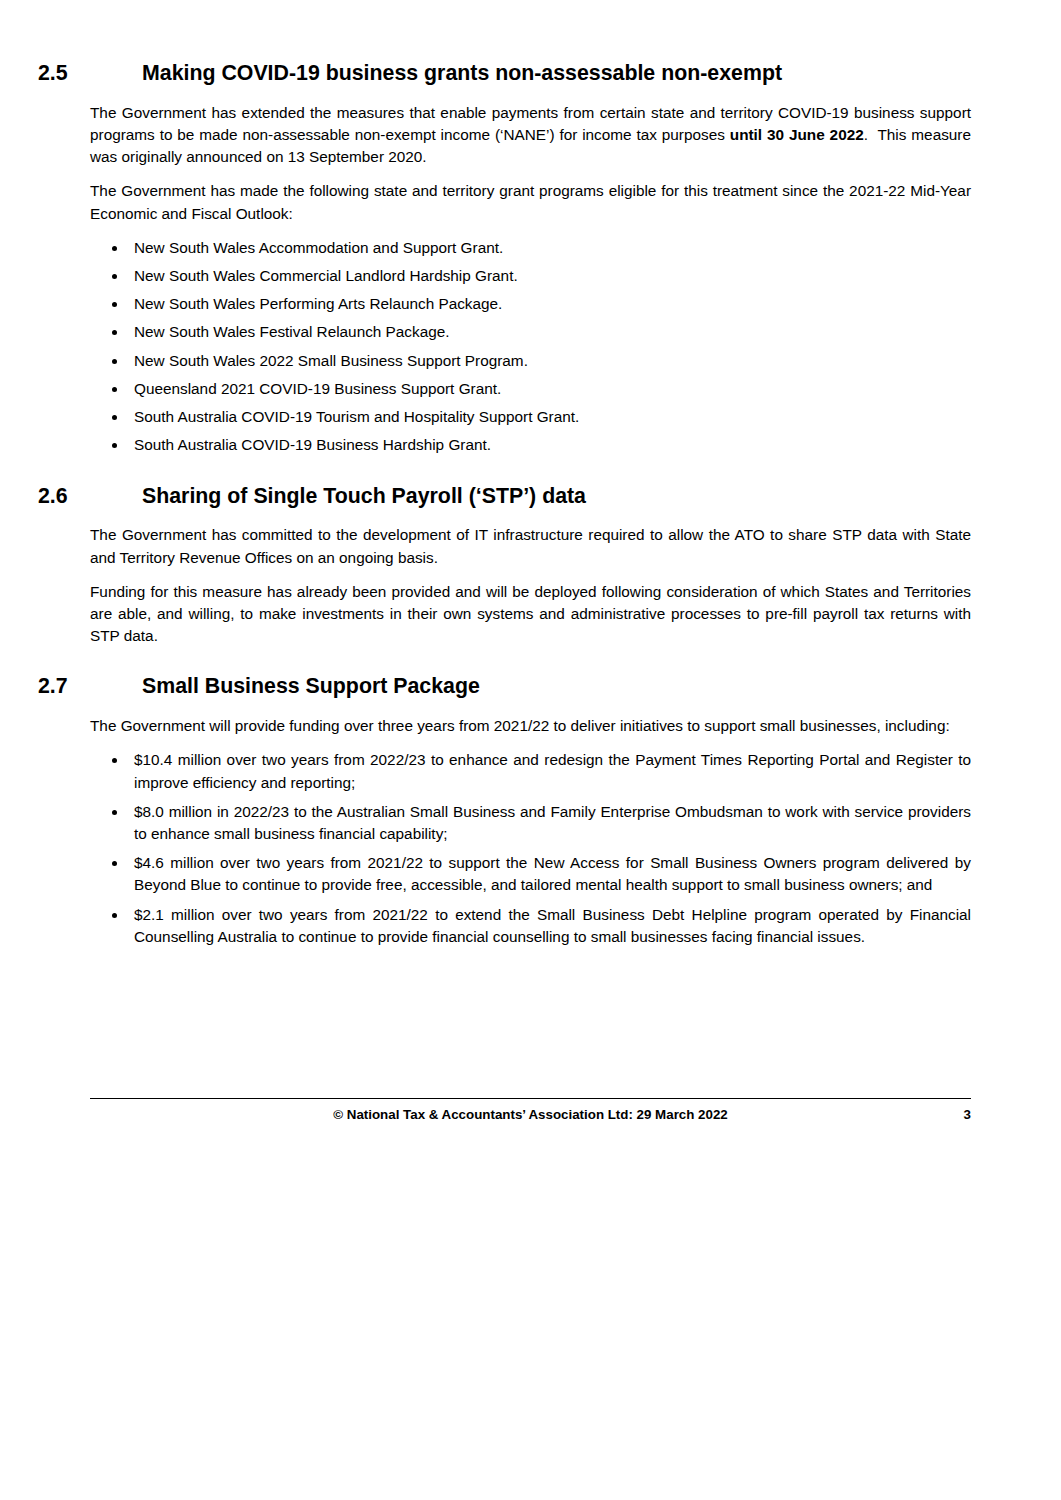2.5 Making COVID-19 business grants non-assessable non-exempt
The Government has extended the measures that enable payments from certain state and territory COVID-19 business support programs to be made non-assessable non-exempt income (‘NANE’) for income tax purposes until 30 June 2022. This measure was originally announced on 13 September 2020.
The Government has made the following state and territory grant programs eligible for this treatment since the 2021-22 Mid-Year Economic and Fiscal Outlook:
New South Wales Accommodation and Support Grant.
New South Wales Commercial Landlord Hardship Grant.
New South Wales Performing Arts Relaunch Package.
New South Wales Festival Relaunch Package.
New South Wales 2022 Small Business Support Program.
Queensland 2021 COVID-19 Business Support Grant.
South Australia COVID-19 Tourism and Hospitality Support Grant.
South Australia COVID-19 Business Hardship Grant.
2.6 Sharing of Single Touch Payroll (‘STP’) data
The Government has committed to the development of IT infrastructure required to allow the ATO to share STP data with State and Territory Revenue Offices on an ongoing basis.
Funding for this measure has already been provided and will be deployed following consideration of which States and Territories are able, and willing, to make investments in their own systems and administrative processes to pre-fill payroll tax returns with STP data.
2.7 Small Business Support Package
The Government will provide funding over three years from 2021/22 to deliver initiatives to support small businesses, including:
$10.4 million over two years from 2022/23 to enhance and redesign the Payment Times Reporting Portal and Register to improve efficiency and reporting;
$8.0 million in 2022/23 to the Australian Small Business and Family Enterprise Ombudsman to work with service providers to enhance small business financial capability;
$4.6 million over two years from 2021/22 to support the New Access for Small Business Owners program delivered by Beyond Blue to continue to provide free, accessible, and tailored mental health support to small business owners; and
$2.1 million over two years from 2021/22 to extend the Small Business Debt Helpline program operated by Financial Counselling Australia to continue to provide financial counselling to small businesses facing financial issues.
© National Tax & Accountants’ Association Ltd: 29 March 2022 3